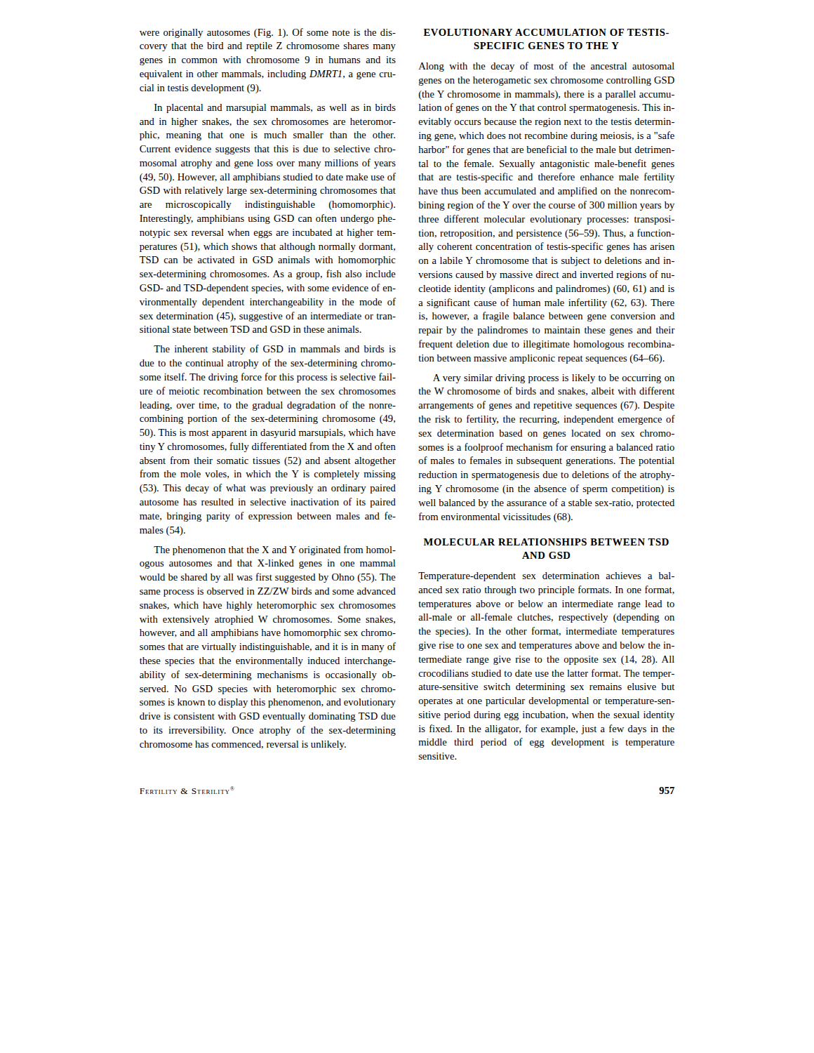were originally autosomes (Fig. 1). Of some note is the discovery that the bird and reptile Z chromosome shares many genes in common with chromosome 9 in humans and its equivalent in other mammals, including DMRT1, a gene crucial in testis development (9).
In placental and marsupial mammals, as well as in birds and in higher snakes, the sex chromosomes are heteromorphic, meaning that one is much smaller than the other. Current evidence suggests that this is due to selective chromosomal atrophy and gene loss over many millions of years (49, 50). However, all amphibians studied to date make use of GSD with relatively large sex-determining chromosomes that are microscopically indistinguishable (homomorphic). Interestingly, amphibians using GSD can often undergo phenotypic sex reversal when eggs are incubated at higher temperatures (51), which shows that although normally dormant, TSD can be activated in GSD animals with homomorphic sex-determining chromosomes. As a group, fish also include GSD- and TSD-dependent species, with some evidence of environmentally dependent interchangeability in the mode of sex determination (45), suggestive of an intermediate or transitional state between TSD and GSD in these animals.
The inherent stability of GSD in mammals and birds is due to the continual atrophy of the sex-determining chromosome itself. The driving force for this process is selective failure of meiotic recombination between the sex chromosomes leading, over time, to the gradual degradation of the nonrecombining portion of the sex-determining chromosome (49, 50). This is most apparent in dasyurid marsupials, which have tiny Y chromosomes, fully differentiated from the X and often absent from their somatic tissues (52) and absent altogether from the mole voles, in which the Y is completely missing (53). This decay of what was previously an ordinary paired autosome has resulted in selective inactivation of its paired mate, bringing parity of expression between males and females (54).
The phenomenon that the X and Y originated from homologous autosomes and that X-linked genes in one mammal would be shared by all was first suggested by Ohno (55). The same process is observed in ZZ/ZW birds and some advanced snakes, which have highly heteromorphic sex chromosomes with extensively atrophied W chromosomes. Some snakes, however, and all amphibians have homomorphic sex chromosomes that are virtually indistinguishable, and it is in many of these species that the environmentally induced interchangeability of sex-determining mechanisms is occasionally observed. No GSD species with heteromorphic sex chromosomes is known to display this phenomenon, and evolutionary drive is consistent with GSD eventually dominating TSD due to its irreversibility. Once atrophy of the sex-determining chromosome has commenced, reversal is unlikely.
Evolutionary Accumulation of Testis-Specific Genes to the Y
Along with the decay of most of the ancestral autosomal genes on the heterogametic sex chromosome controlling GSD (the Y chromosome in mammals), there is a parallel accumulation of genes on the Y that control spermatogenesis. This inevitably occurs because the region next to the testis determining gene, which does not recombine during meiosis, is a "safe harbor" for genes that are beneficial to the male but detrimental to the female. Sexually antagonistic male-benefit genes that are testis-specific and therefore enhance male fertility have thus been accumulated and amplified on the nonrecombining region of the Y over the course of 300 million years by three different molecular evolutionary processes: transposition, retroposition, and persistence (56–59). Thus, a functionally coherent concentration of testis-specific genes has arisen on a labile Y chromosome that is subject to deletions and inversions caused by massive direct and inverted regions of nucleotide identity (amplicons and palindromes) (60, 61) and is a significant cause of human male infertility (62, 63). There is, however, a fragile balance between gene conversion and repair by the palindromes to maintain these genes and their frequent deletion due to illegitimate homologous recombination between massive ampliconic repeat sequences (64–66).
A very similar driving process is likely to be occurring on the W chromosome of birds and snakes, albeit with different arrangements of genes and repetitive sequences (67). Despite the risk to fertility, the recurring, independent emergence of sex determination based on genes located on sex chromosomes is a foolproof mechanism for ensuring a balanced ratio of males to females in subsequent generations. The potential reduction in spermatogenesis due to deletions of the atrophying Y chromosome (in the absence of sperm competition) is well balanced by the assurance of a stable sex-ratio, protected from environmental vicissitudes (68).
Molecular Relationships Between TSD and GSD
Temperature-dependent sex determination achieves a balanced sex ratio through two principle formats. In one format, temperatures above or below an intermediate range lead to all-male or all-female clutches, respectively (depending on the species). In the other format, intermediate temperatures give rise to one sex and temperatures above and below the intermediate range give rise to the opposite sex (14, 28). All crocodilians studied to date use the latter format. The temperature-sensitive switch determining sex remains elusive but operates at one particular developmental or temperature-sensitive period during egg incubation, when the sexual identity is fixed. In the alligator, for example, just a few days in the middle third period of egg development is temperature sensitive.
Fertility & Sterility® 957